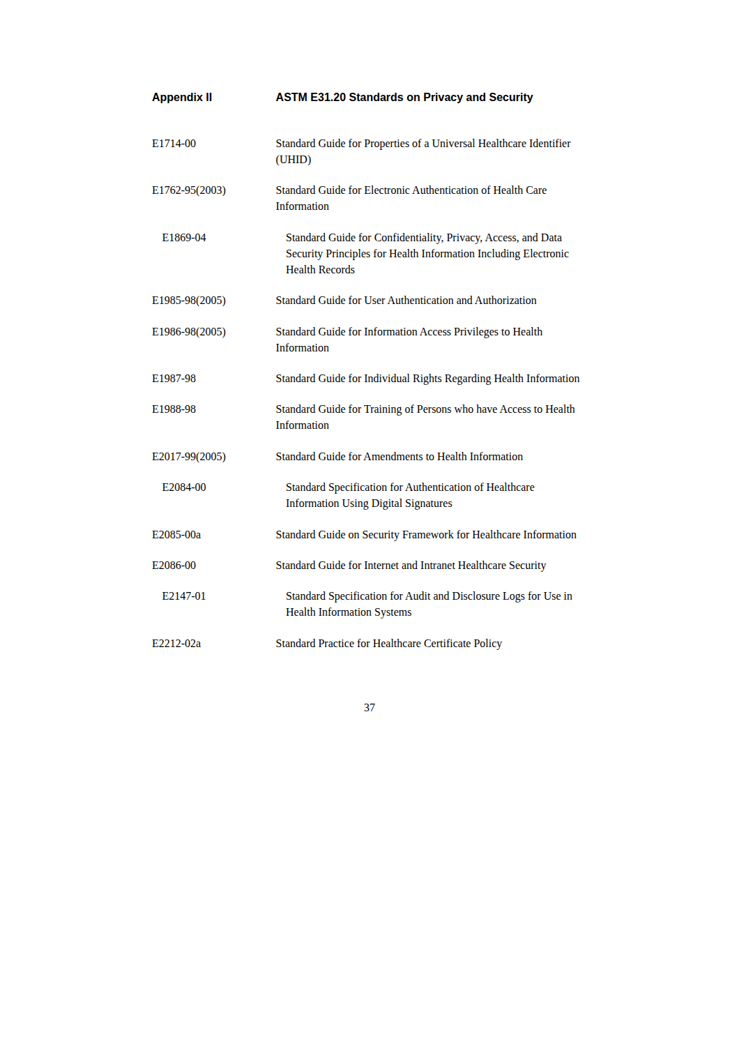Appendix IIASTM E31.20 Standards on Privacy and Security
E1714-00 Standard Guide for Properties of a Universal Healthcare Identifier (UHID)
E1762-95(2003) Standard Guide for Electronic Authentication of Health Care Information
E1869-04 Standard Guide for Confidentiality, Privacy, Access, and Data Security Principles for Health Information Including Electronic Health Records
E1985-98(2005) Standard Guide for User Authentication and Authorization
E1986-98(2005) Standard Guide for Information Access Privileges to Health Information
E1987-98 Standard Guide for Individual Rights Regarding Health Information
E1988-98 Standard Guide for Training of Persons who have Access to Health Information
E2017-99(2005) Standard Guide for Amendments to Health Information
E2084-00 Standard Specification for Authentication of Healthcare Information Using Digital Signatures
E2085-00a Standard Guide on Security Framework for Healthcare Information
E2086-00 Standard Guide for Internet and Intranet Healthcare Security
E2147-01 Standard Specification for Audit and Disclosure Logs for Use in Health Information Systems
E2212-02a Standard Practice for Healthcare Certificate Policy
37